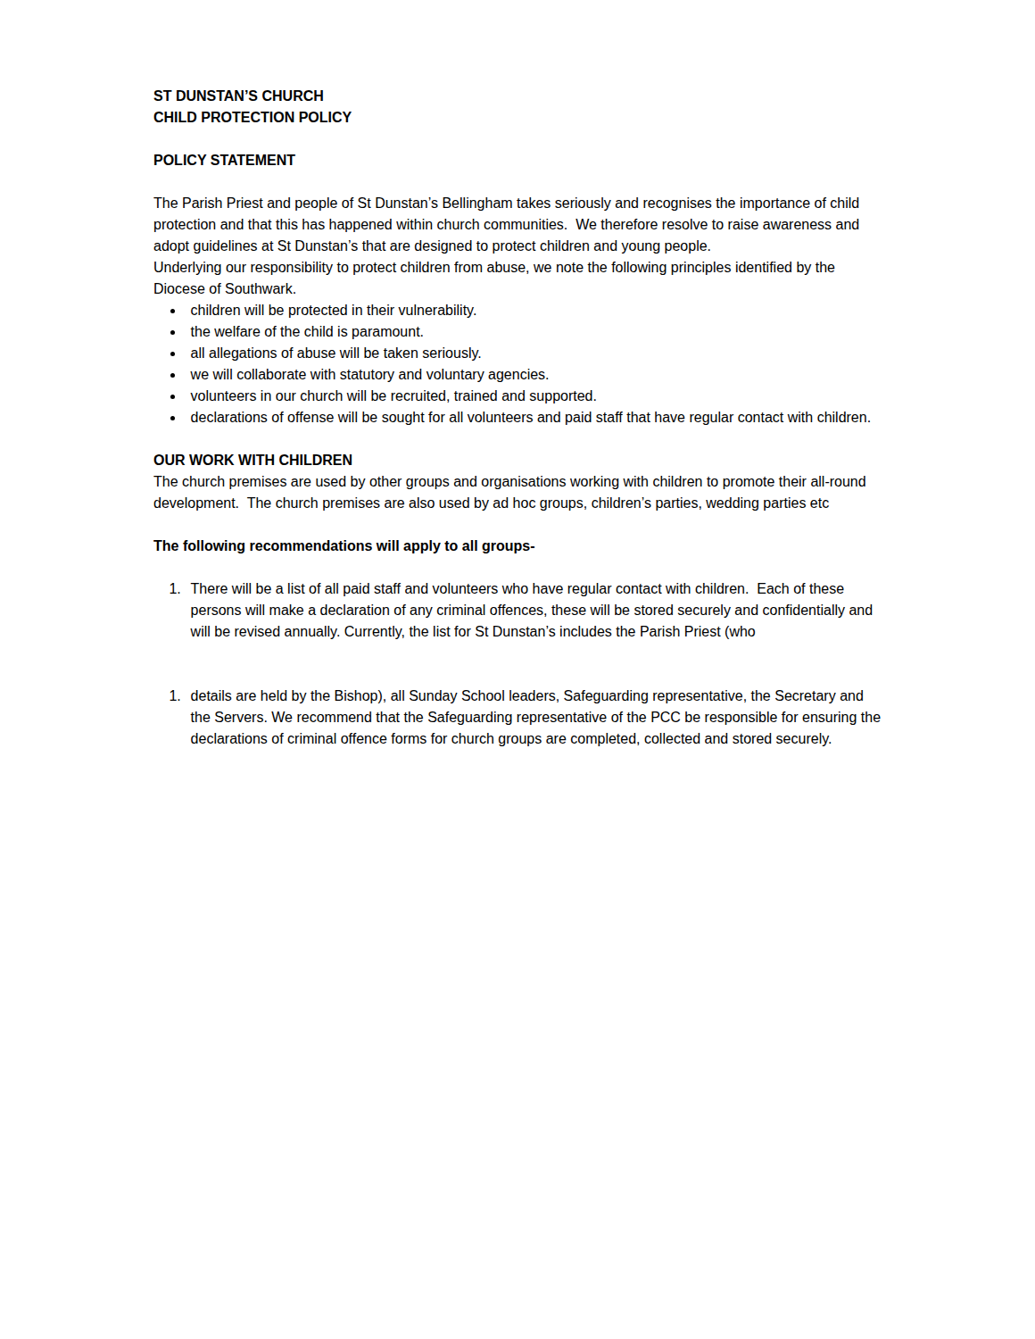ST DUNSTAN’S CHURCH
CHILD PROTECTION POLICY
POLICY STATEMENT
The Parish Priest and people of St Dunstan’s Bellingham takes seriously and recognises the importance of child protection and that this has happened within church communities. We therefore resolve to raise awareness and adopt guidelines at St Dunstan’s that are designed to protect children and young people.
Underlying our responsibility to protect children from abuse, we note the following principles identified by the Diocese of Southwark.
children will be protected in their vulnerability.
the welfare of the child is paramount.
all allegations of abuse will be taken seriously.
we will collaborate with statutory and voluntary agencies.
volunteers in our church will be recruited, trained and supported.
declarations of offense will be sought for all volunteers and paid staff that have regular contact with children.
OUR WORK WITH CHILDREN
The church premises are used by other groups and organisations working with children to promote their all-round development. The church premises are also used by ad hoc groups, children’s parties, wedding parties etc
The following recommendations will apply to all groups-
There will be a list of all paid staff and volunteers who have regular contact with children. Each of these persons will make a declaration of any criminal offences, these will be stored securely and confidentially and will be revised annually. Currently, the list for St Dunstan’s includes the Parish Priest (who
details are held by the Bishop), all Sunday School leaders, Safeguarding representative, the Secretary and the Servers. We recommend that the Safeguarding representative of the PCC be responsible for ensuring the declarations of criminal offence forms for church groups are completed, collected and stored securely.